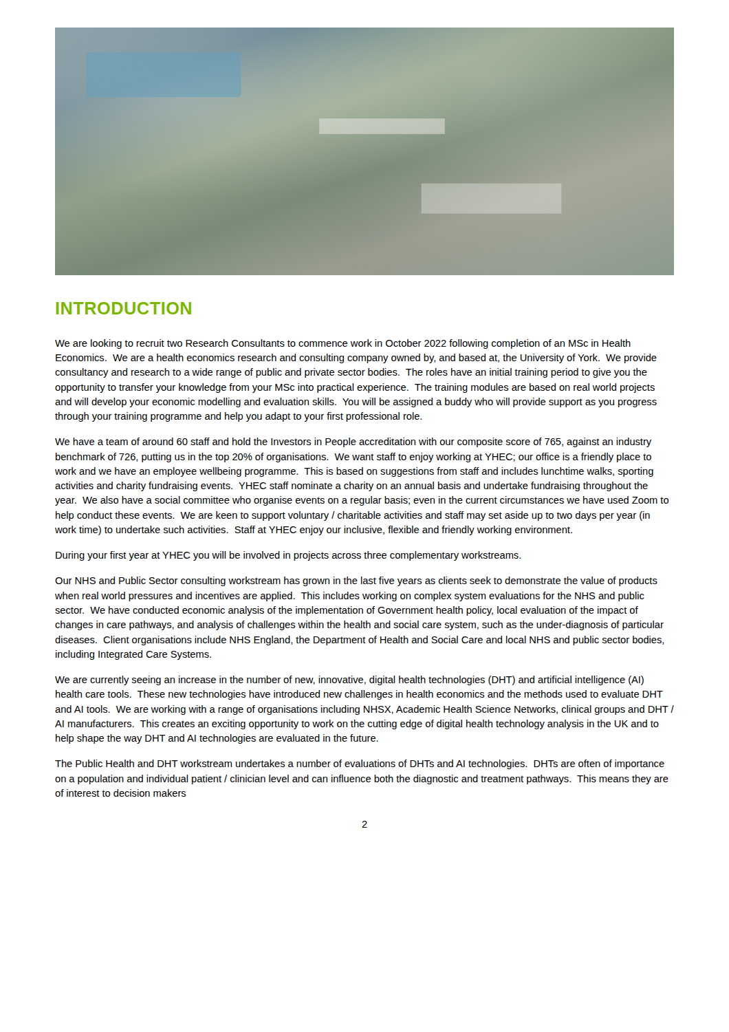INTRODUCTION
We are looking to recruit two Research Consultants to commence work in October 2022 following completion of an MSc in Health Economics. We are a health economics research and consulting company owned by, and based at, the University of York. We provide consultancy and research to a wide range of public and private sector bodies. The roles have an initial training period to give you the opportunity to transfer your knowledge from your MSc into practical experience. The training modules are based on real world projects and will develop your economic modelling and evaluation skills. You will be assigned a buddy who will provide support as you progress through your training programme and help you adapt to your first professional role.
We have a team of around 60 staff and hold the Investors in People accreditation with our composite score of 765, against an industry benchmark of 726, putting us in the top 20% of organisations. We want staff to enjoy working at YHEC; our office is a friendly place to work and we have an employee wellbeing programme. This is based on suggestions from staff and includes lunchtime walks, sporting activities and charity fundraising events. YHEC staff nominate a charity on an annual basis and undertake fundraising throughout the year. We also have a social committee who organise events on a regular basis; even in the current circumstances we have used Zoom to help conduct these events. We are keen to support voluntary / charitable activities and staff may set aside up to two days per year (in work time) to undertake such activities. Staff at YHEC enjoy our inclusive, flexible and friendly working environment.
During your first year at YHEC you will be involved in projects across three complementary workstreams.
Our NHS and Public Sector consulting workstream has grown in the last five years as clients seek to demonstrate the value of products when real world pressures and incentives are applied. This includes working on complex system evaluations for the NHS and public sector. We have conducted economic analysis of the implementation of Government health policy, local evaluation of the impact of changes in care pathways, and analysis of challenges within the health and social care system, such as the under-diagnosis of particular diseases. Client organisations include NHS England, the Department of Health and Social Care and local NHS and public sector bodies, including Integrated Care Systems.
We are currently seeing an increase in the number of new, innovative, digital health technologies (DHT) and artificial intelligence (AI) health care tools. These new technologies have introduced new challenges in health economics and the methods used to evaluate DHT and AI tools. We are working with a range of organisations including NHSX, Academic Health Science Networks, clinical groups and DHT / AI manufacturers. This creates an exciting opportunity to work on the cutting edge of digital health technology analysis in the UK and to help shape the way DHT and AI technologies are evaluated in the future.
The Public Health and DHT workstream undertakes a number of evaluations of DHTs and AI technologies. DHTs are often of importance on a population and individual patient / clinician level and can influence both the diagnostic and treatment pathways. This means they are of interest to decision makers
2